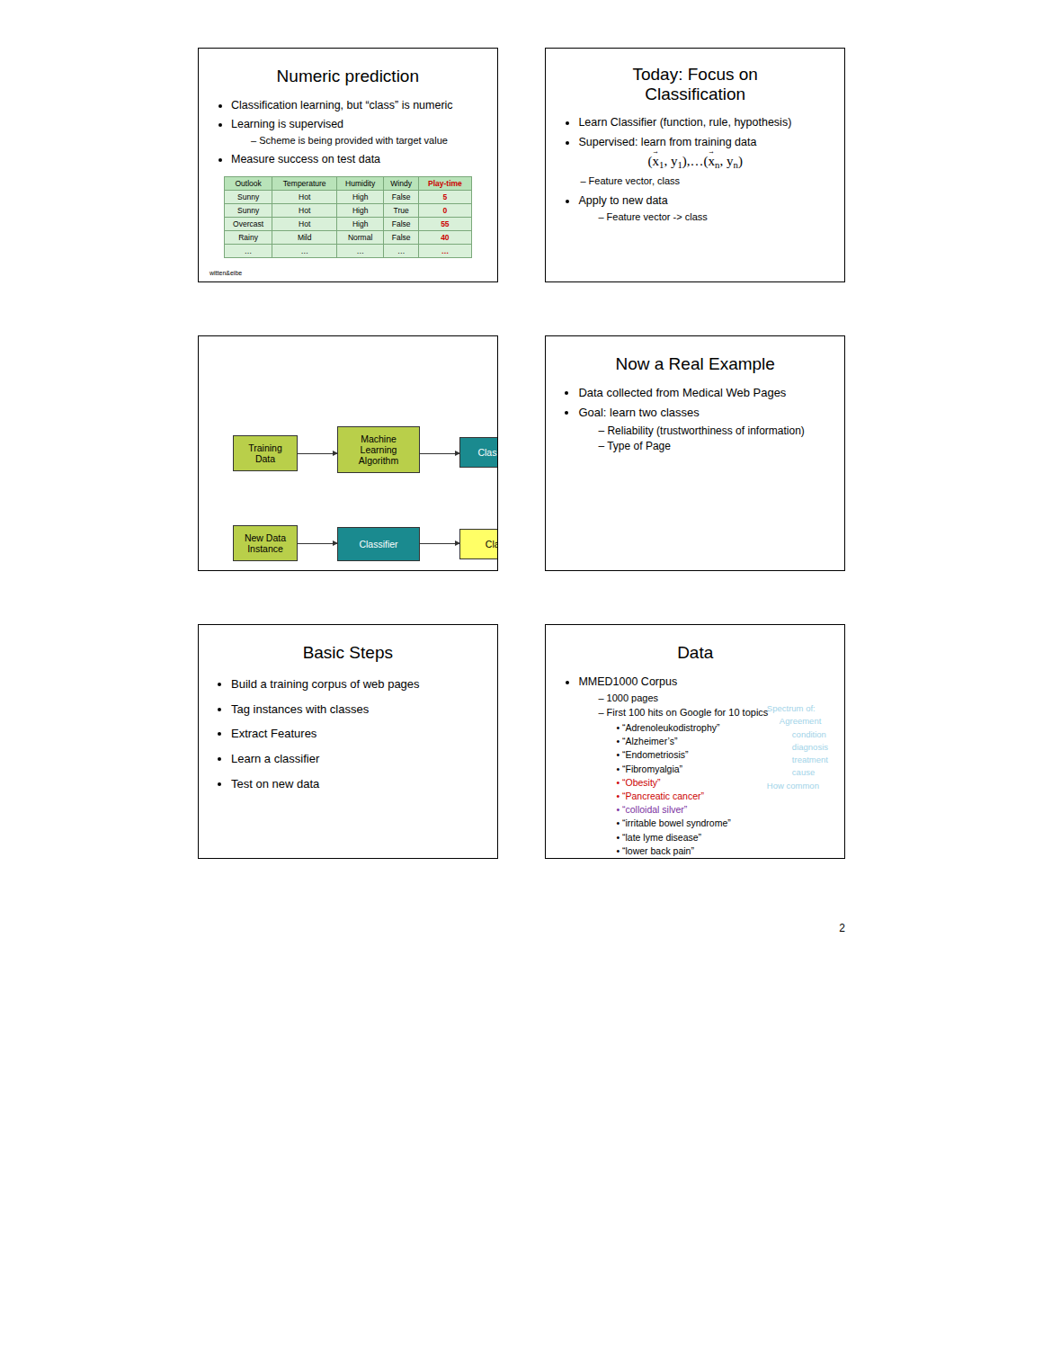Numeric prediction
Classification learning, but “class” is numeric
Learning is supervised
Scheme is being provided with target value
Measure success on test data
| Outlook | Temperature | Humidity | Windy | Play-time |
| --- | --- | --- | --- | --- |
| Sunny | Hot | High | False | 5 |
| Sunny | Hot | High | True | 0 |
| Overcast | Hot | High | False | 55 |
| Rainy | Mild | Normal | False | 40 |
| … | … | … | … | … |
witten&eibe
Today: Focus on
Classification
Learn Classifier (function, rule, hypothesis)
Supervised: learn from training data
(x 1, y1),…(xn, yn)
Feature vector, class
Apply to new data
Feature vector -> class
Training
Data
Machine
Learning
Algorithm
Classifier
New Data
Instance
Classifier
Class
Now a Real Example
Data collected from Medical Web Pages
Goal: learn two classes
Reliability (trustworthiness of information)
Type of Page
Basic Steps
Build a training corpus of web pages
Tag instances with classes
Extract Features
Learn a classifier
Test on new data
Data
MMED1000 Corpus
1000 pages
First 100 hits on Google for 10 topics
“Adrenoleukodistrophy”
“Alzheimer’s”
“Endometriosis”
“Fibromyalgia”
“Obesity”
“Pancreatic cancer”
“colloidal silver”
“irritable bowel syndrome”
“late lyme disease”
“lower back pain”
Spectrum of:
Agreement
condition
diagnosis
treatment
cause
How common
2